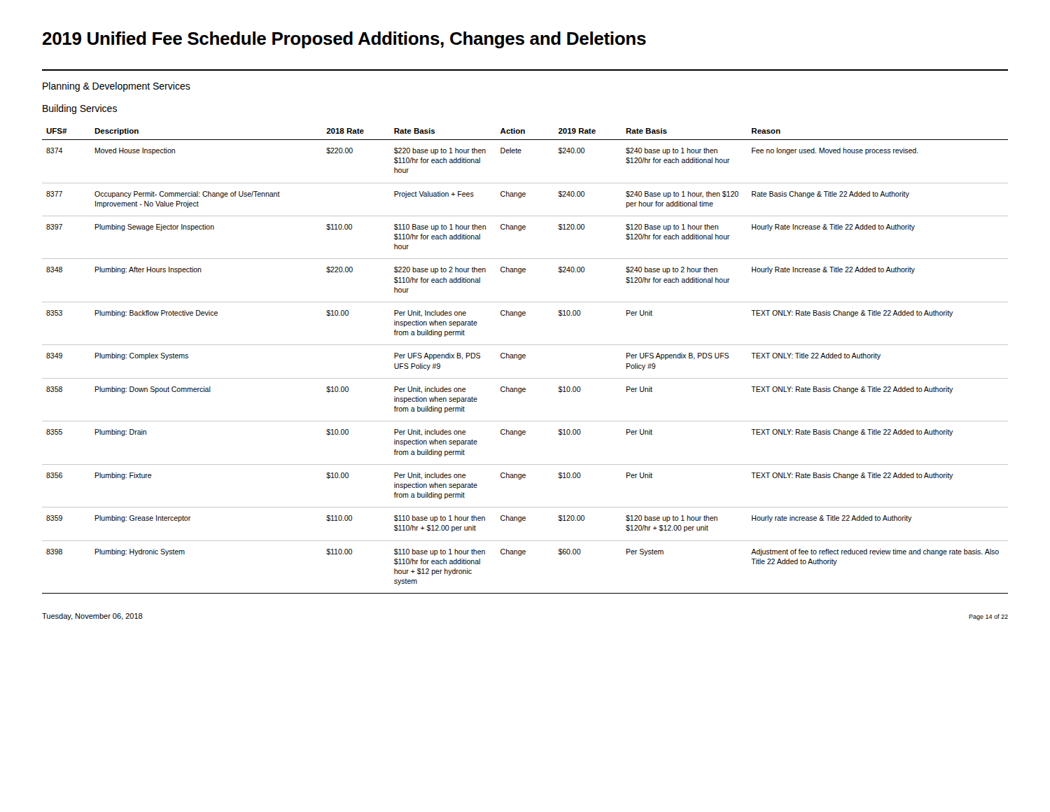2019 Unified Fee Schedule Proposed Additions, Changes and Deletions
Planning & Development Services
Building Services
| UFS# | Description | 2018 Rate | Rate Basis | Action | 2019 Rate | Rate Basis | Reason |
| --- | --- | --- | --- | --- | --- | --- | --- |
| 8374 | Moved House Inspection | $220.00 | $220 base up to 1 hour then $110/hr for each additional hour | Delete | $240.00 | $240 base up to 1 hour then $120/hr for each additional hour | Fee no longer used. Moved house process revised. |
| 8377 | Occupancy Permit- Commercial: Change of Use/Tennant Improvement - No Value Project | | Project Valuation + Fees | Change | $240.00 | $240 Base up to 1 hour, then $120 per hour for additional time | Rate Basis Change & Title 22 Added to Authority |
| 8397 | Plumbing Sewage Ejector Inspection | $110.00 | $110 Base up to 1 hour then $110/hr for each additional hour | Change | $120.00 | $120 Base up to 1 hour then $120/hr for each additional hour | Hourly Rate Increase & Title 22 Added to Authority |
| 8348 | Plumbing: After Hours Inspection | $220.00 | $220 base up to 2 hour then $110/hr for each additional hour | Change | $240.00 | $240 base up to 2 hour then $120/hr for each additional hour | Hourly Rate Increase & Title 22 Added to Authority |
| 8353 | Plumbing: Backflow Protective Device | $10.00 | Per Unit, Includes one inspection when separate from a building permit | Change | $10.00 | Per Unit | TEXT ONLY: Rate Basis Change & Title 22 Added to Authority |
| 8349 | Plumbing: Complex Systems | | Per UFS Appendix B, PDS UFS Policy #9 | Change | | Per UFS Appendix B, PDS UFS Policy #9 | TEXT ONLY: Title 22 Added to Authority |
| 8358 | Plumbing: Down Spout Commercial | $10.00 | Per Unit, includes one inspection when separate from a building permit | Change | $10.00 | Per Unit | TEXT ONLY: Rate Basis Change & Title 22 Added to Authority |
| 8355 | Plumbing: Drain | $10.00 | Per Unit, includes one inspection when separate from a building permit | Change | $10.00 | Per Unit | TEXT ONLY: Rate Basis Change & Title 22 Added to Authority |
| 8356 | Plumbing: Fixture | $10.00 | Per Unit, includes one inspection when separate from a building permit | Change | $10.00 | Per Unit | TEXT ONLY: Rate Basis Change & Title 22 Added to Authority |
| 8359 | Plumbing: Grease Interceptor | $110.00 | $110 base up to 1 hour then $110/hr + $12.00 per unit | Change | $120.00 | $120 base up to 1 hour then $120/hr + $12.00 per unit | Hourly rate increase & Title 22 Added to Authority |
| 8398 | Plumbing: Hydronic System | $110.00 | $110 base up to 1 hour then $110/hr for each additional hour + $12 per hydronic system | Change | $60.00 | Per System | Adjustment of fee to reflect reduced review time and change rate basis. Also Title 22 Added to Authority |
Tuesday, November 06, 2018
Page 14 of 22